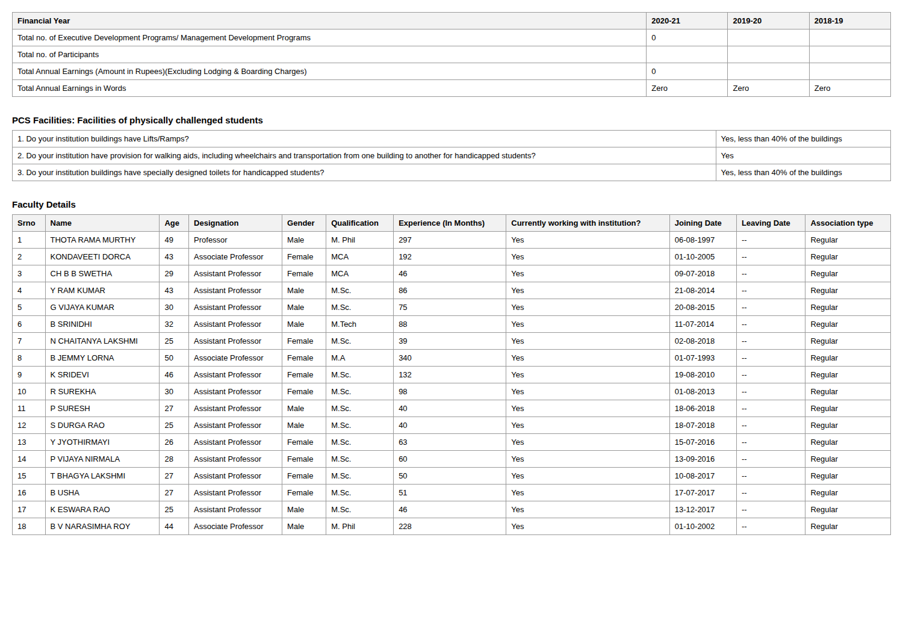| Financial Year | 2020-21 | 2019-20 | 2018-19 |
| --- | --- | --- | --- |
| Total no. of Executive Development Programs/ Management Development Programs | 0 | | |
| Total no. of Participants | | | |
| Total Annual Earnings (Amount in Rupees)(Excluding Lodging & Boarding Charges) | 0 | | |
| Total Annual Earnings in Words | Zero | Zero | Zero |
PCS Facilities: Facilities of physically challenged students
| 1. Do your institution buildings have Lifts/Ramps? | Yes, less than 40% of the buildings |
| 2. Do your institution have provision for walking aids, including wheelchairs and transportation from one building to another for handicapped students? | Yes |
| 3. Do your institution buildings have specially designed toilets for handicapped students? | Yes, less than 40% of the buildings |
Faculty Details
| Srno | Name | Age | Designation | Gender | Qualification | Experience (In Months) | Currently working with institution? | Joining Date | Leaving Date | Association type |
| --- | --- | --- | --- | --- | --- | --- | --- | --- | --- | --- |
| 1 | THOTA RAMA MURTHY | 49 | Professor | Male | M. Phil | 297 | Yes | 06-08-1997 | -- | Regular |
| 2 | KONDAVEETI DORCA | 43 | Associate Professor | Female | MCA | 192 | Yes | 01-10-2005 | -- | Regular |
| 3 | CH B B SWETHA | 29 | Assistant Professor | Female | MCA | 46 | Yes | 09-07-2018 | -- | Regular |
| 4 | Y RAM KUMAR | 43 | Assistant Professor | Male | M.Sc. | 86 | Yes | 21-08-2014 | -- | Regular |
| 5 | G VIJAYA KUMAR | 30 | Assistant Professor | Male | M.Sc. | 75 | Yes | 20-08-2015 | -- | Regular |
| 6 | B SRINIDHI | 32 | Assistant Professor | Male | M.Tech | 88 | Yes | 11-07-2014 | -- | Regular |
| 7 | N CHAITANYA LAKSHMI | 25 | Assistant Professor | Female | M.Sc. | 39 | Yes | 02-08-2018 | -- | Regular |
| 8 | B JEMMY LORNA | 50 | Associate Professor | Female | M.A | 340 | Yes | 01-07-1993 | -- | Regular |
| 9 | K SRIDEVI | 46 | Assistant Professor | Female | M.Sc. | 132 | Yes | 19-08-2010 | -- | Regular |
| 10 | R SUREKHA | 30 | Assistant Professor | Female | M.Sc. | 98 | Yes | 01-08-2013 | -- | Regular |
| 11 | P SURESH | 27 | Assistant Professor | Male | M.Sc. | 40 | Yes | 18-06-2018 | -- | Regular |
| 12 | S DURGA RAO | 25 | Assistant Professor | Male | M.Sc. | 40 | Yes | 18-07-2018 | -- | Regular |
| 13 | Y JYOTHIRMAYI | 26 | Assistant Professor | Female | M.Sc. | 63 | Yes | 15-07-2016 | -- | Regular |
| 14 | P VIJAYA NIRMALA | 28 | Assistant Professor | Female | M.Sc. | 60 | Yes | 13-09-2016 | -- | Regular |
| 15 | T BHAGYA LAKSHMI | 27 | Assistant Professor | Female | M.Sc. | 50 | Yes | 10-08-2017 | -- | Regular |
| 16 | B USHA | 27 | Assistant Professor | Female | M.Sc. | 51 | Yes | 17-07-2017 | -- | Regular |
| 17 | K ESWARA RAO | 25 | Assistant Professor | Male | M.Sc. | 46 | Yes | 13-12-2017 | -- | Regular |
| 18 | B V NARASIMHA ROY | 44 | Associate Professor | Male | M. Phil | 228 | Yes | 01-10-2002 | -- | Regular |